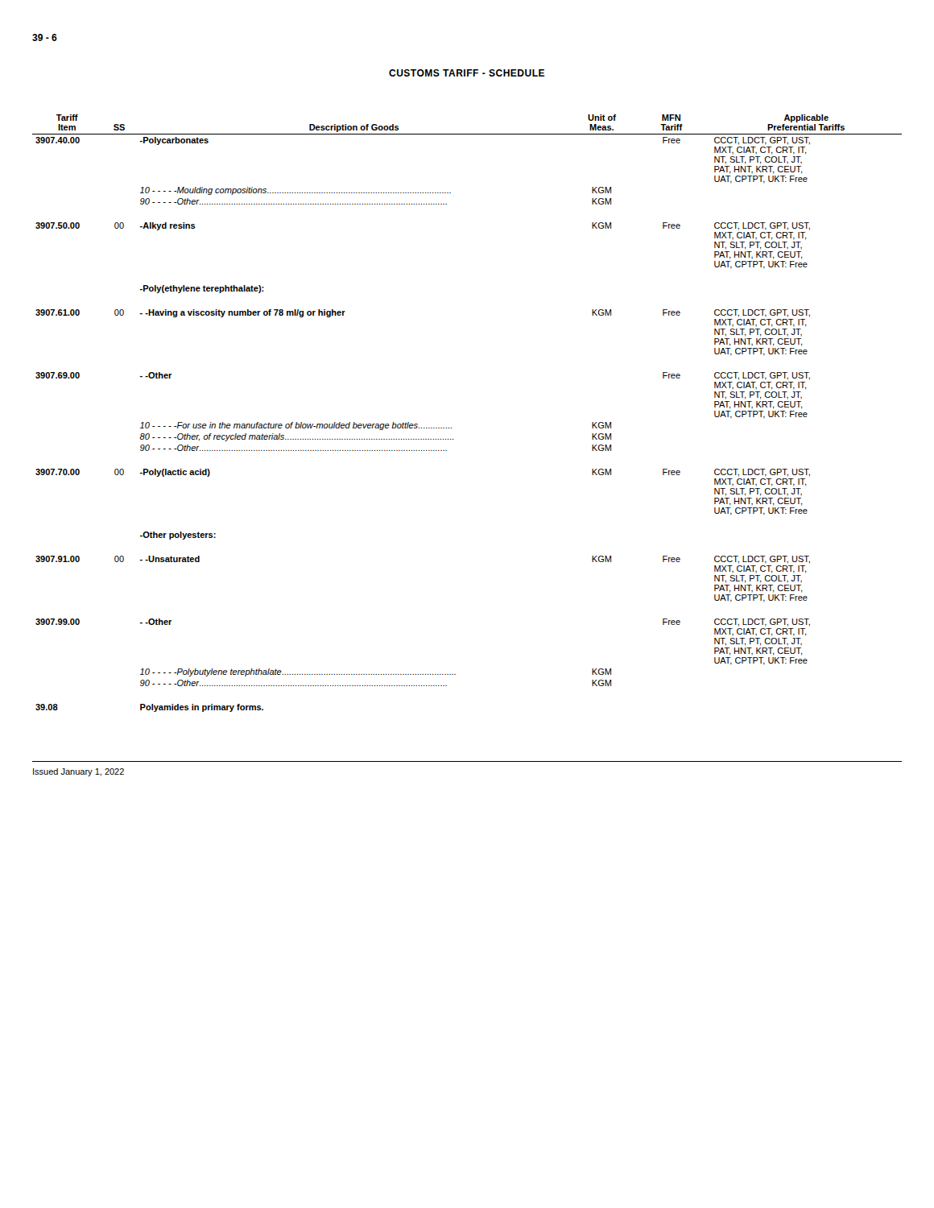39 - 6
CUSTOMS TARIFF - SCHEDULE
| Tariff Item | SS | Description of Goods | Unit of Meas. | MFN Tariff | Applicable Preferential Tariffs |
| --- | --- | --- | --- | --- | --- |
| 3907.40.00 | | -Polycarbonates | | Free | CCCT, LDCT, GPT, UST, MXT, CIAT, CT, CRT, IT, NT, SLT, PT, COLT, JT, PAT, HNT, KRT, CEUT, UAT, CPTPT, UKT: Free |
| | | 10 - - - - -Moulding compositions ........................................................................... | KGM | | |
| | | 90 - - - - -Other ..................................................................................................... | KGM | | |
| 3907.50.00 | 00 | -Alkyd resins | KGM | Free | CCCT, LDCT, GPT, UST, MXT, CIAT, CT, CRT, IT, NT, SLT, PT, COLT, JT, PAT, HNT, KRT, CEUT, UAT, CPTPT, UKT: Free |
| | | -Poly(ethylene terephthalate): | | | |
| 3907.61.00 | 00 | - -Having a viscosity number of 78 ml/g or higher | KGM | Free | CCCT, LDCT, GPT, UST, MXT, CIAT, CT, CRT, IT, NT, SLT, PT, COLT, JT, PAT, HNT, KRT, CEUT, UAT, CPTPT, UKT: Free |
| 3907.69.00 | | - -Other | | Free | CCCT, LDCT, GPT, UST, MXT, CIAT, CT, CRT, IT, NT, SLT, PT, COLT, JT, PAT, HNT, KRT, CEUT, UAT, CPTPT, UKT: Free |
| | | 10 - - - - -For use in the manufacture of blow-moulded beverage bottles .............. | KGM | | |
| | | 80 - - - - -Other, of recycled materials ..................................................................... | KGM | | |
| | | 90 - - - - -Other ..................................................................................................... | KGM | | |
| 3907.70.00 | 00 | -Poly(lactic acid) | KGM | Free | CCCT, LDCT, GPT, UST, MXT, CIAT, CT, CRT, IT, NT, SLT, PT, COLT, JT, PAT, HNT, KRT, CEUT, UAT, CPTPT, UKT: Free |
| | | -Other polyesters: | | | |
| 3907.91.00 | 00 | - -Unsaturated | KGM | Free | CCCT, LDCT, GPT, UST, MXT, CIAT, CT, CRT, IT, NT, SLT, PT, COLT, JT, PAT, HNT, KRT, CEUT, UAT, CPTPT, UKT: Free |
| 3907.99.00 | | - -Other | | Free | CCCT, LDCT, GPT, UST, MXT, CIAT, CT, CRT, IT, NT, SLT, PT, COLT, JT, PAT, HNT, KRT, CEUT, UAT, CPTPT, UKT: Free |
| | | 10 - - - - -Polybutylene terephthalate ....................................................................... | KGM | | |
| | | 90 - - - - -Other ..................................................................................................... | KGM | | |
| 39.08 | | Polyamides in primary forms. | | | |
Issued January 1, 2022